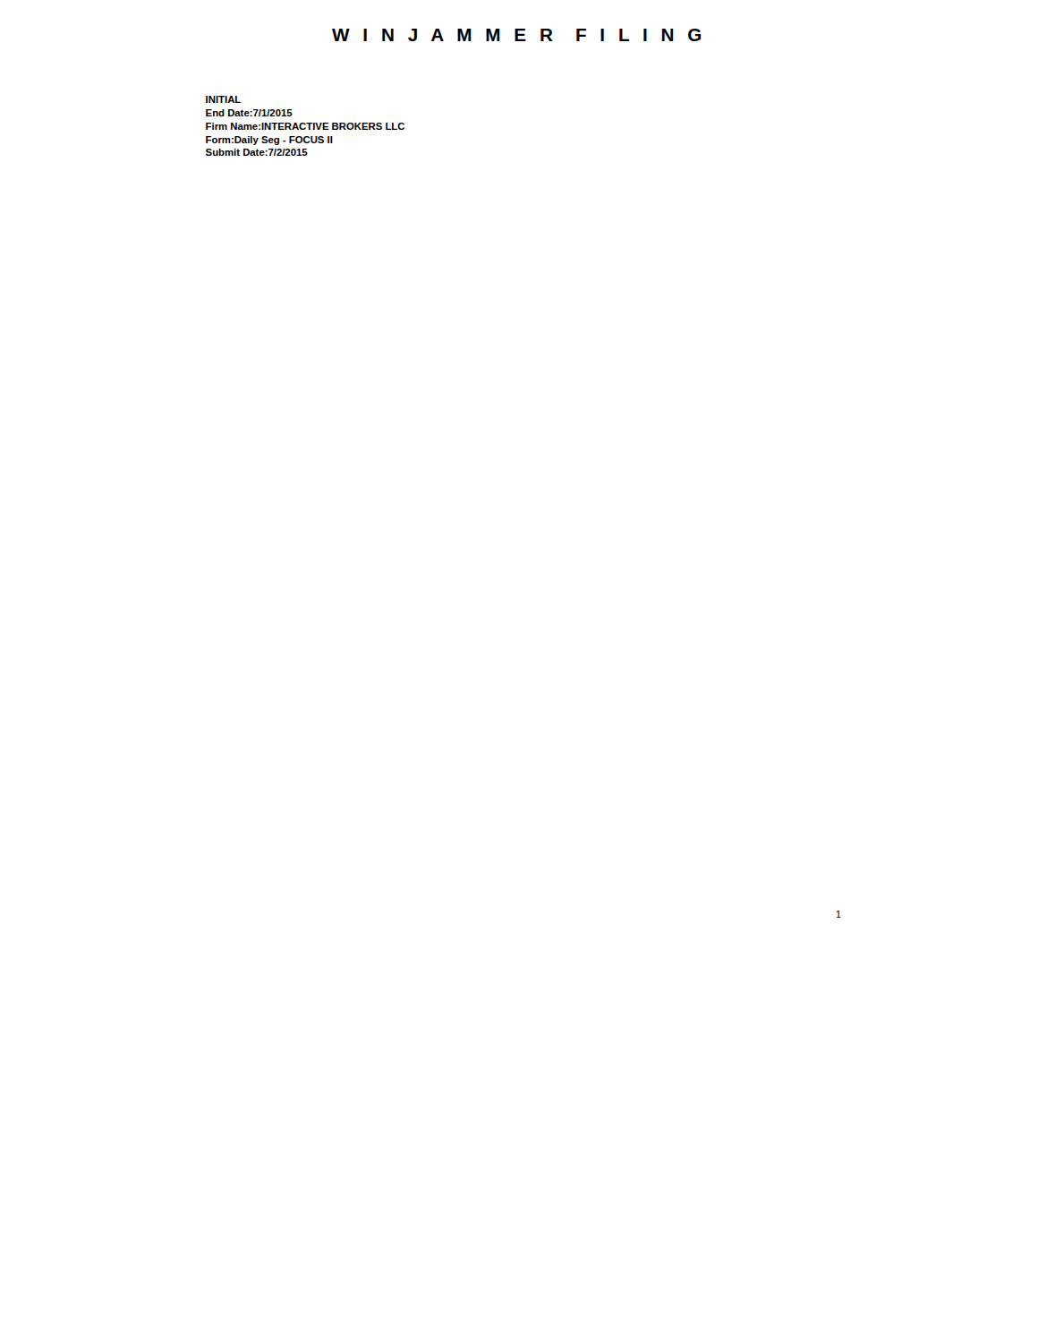W I N J A M M E R F I L I N G
INITIAL
End Date:7/1/2015
Firm Name:INTERACTIVE BROKERS LLC
Form:Daily Seg - FOCUS II
Submit Date:7/2/2015
1